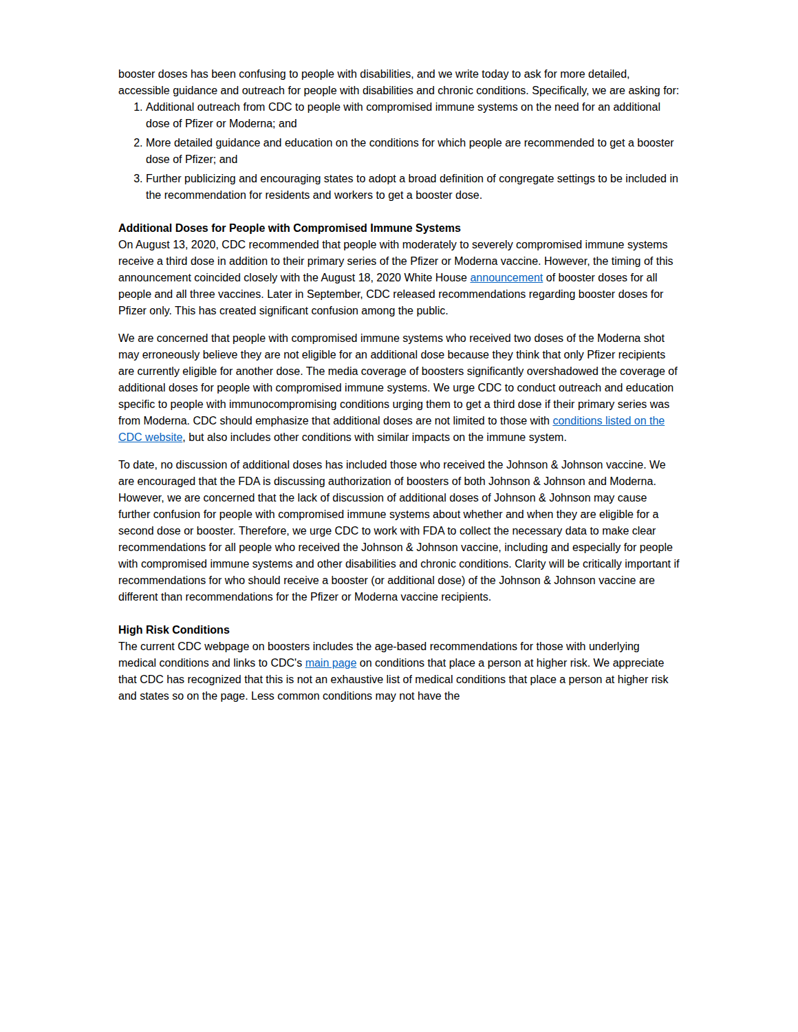booster doses has been confusing to people with disabilities, and we write today to ask for more detailed, accessible guidance and outreach for people with disabilities and chronic conditions. Specifically, we are asking for:
Additional outreach from CDC to people with compromised immune systems on the need for an additional dose of Pfizer or Moderna; and
More detailed guidance and education on the conditions for which people are recommended to get a booster dose of Pfizer; and
Further publicizing and encouraging states to adopt a broad definition of congregate settings to be included in the recommendation for residents and workers to get a booster dose.
Additional Doses for People with Compromised Immune Systems
On August 13, 2020, CDC recommended that people with moderately to severely compromised immune systems receive a third dose in addition to their primary series of the Pfizer or Moderna vaccine. However, the timing of this announcement coincided closely with the August 18, 2020 White House announcement of booster doses for all people and all three vaccines. Later in September, CDC released recommendations regarding booster doses for Pfizer only. This has created significant confusion among the public.
We are concerned that people with compromised immune systems who received two doses of the Moderna shot may erroneously believe they are not eligible for an additional dose because they think that only Pfizer recipients are currently eligible for another dose. The media coverage of boosters significantly overshadowed the coverage of additional doses for people with compromised immune systems. We urge CDC to conduct outreach and education specific to people with immunocompromising conditions urging them to get a third dose if their primary series was from Moderna. CDC should emphasize that additional doses are not limited to those with conditions listed on the CDC website, but also includes other conditions with similar impacts on the immune system.
To date, no discussion of additional doses has included those who received the Johnson & Johnson vaccine. We are encouraged that the FDA is discussing authorization of boosters of both Johnson & Johnson and Moderna. However, we are concerned that the lack of discussion of additional doses of Johnson & Johnson may cause further confusion for people with compromised immune systems about whether and when they are eligible for a second dose or booster. Therefore, we urge CDC to work with FDA to collect the necessary data to make clear recommendations for all people who received the Johnson & Johnson vaccine, including and especially for people with compromised immune systems and other disabilities and chronic conditions. Clarity will be critically important if recommendations for who should receive a booster (or additional dose) of the Johnson & Johnson vaccine are different than recommendations for the Pfizer or Moderna vaccine recipients.
High Risk Conditions
The current CDC webpage on boosters includes the age-based recommendations for those with underlying medical conditions and links to CDC's main page on conditions that place a person at higher risk. We appreciate that CDC has recognized that this is not an exhaustive list of medical conditions that place a person at higher risk and states so on the page. Less common conditions may not have the